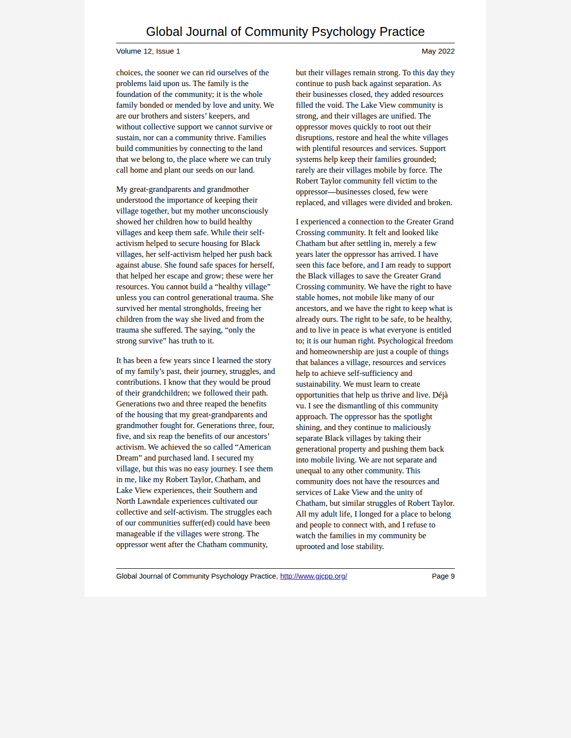Global Journal of Community Psychology Practice
Volume 12, Issue 1 May 2022
choices, the sooner we can rid ourselves of the problems laid upon us. The family is the foundation of the community; it is the whole family bonded or mended by love and unity. We are our brothers and sisters’ keepers, and without collective support we cannot survive or sustain, nor can a community thrive. Families build communities by connecting to the land that we belong to, the place where we can truly call home and plant our seeds on our land.
My great-grandparents and grandmother understood the importance of keeping their village together, but my mother unconsciously showed her children how to build healthy villages and keep them safe. While their self-activism helped to secure housing for Black villages, her self-activism helped her push back against abuse. She found safe spaces for herself, that helped her escape and grow; these were her resources. You cannot build a “healthy village” unless you can control generational trauma. She survived her mental strongholds, freeing her children from the way she lived and from the trauma she suffered. The saying, “only the strong survive” has truth to it.
It has been a few years since I learned the story of my family’s past, their journey, struggles, and contributions. I know that they would be proud of their grandchildren; we followed their path. Generations two and three reaped the benefits of the housing that my great-grandparents and grandmother fought for. Generations three, four, five, and six reap the benefits of our ancestors’ activism. We achieved the so called “American Dream” and purchased land. I secured my village, but this was no easy journey. I see them in me, like my Robert Taylor, Chatham, and Lake View experiences, their Southern and North Lawndale experiences cultivated our collective and self-activism. The struggles each of our communities suffer(ed) could have been manageable if the villages were strong. The oppressor went after the Chatham community, but their villages remain strong. To this day they continue to push back against separation. As their businesses closed, they added resources filled the void. The Lake View community is strong, and their villages are unified. The oppressor moves quickly to root out their disruptions, restore and heal the white villages with plentiful resources and services. Support systems help keep their families grounded; rarely are their villages mobile by force. The Robert Taylor community fell victim to the oppressor—businesses closed, few were replaced, and villages were divided and broken.
I experienced a connection to the Greater Grand Crossing community. It felt and looked like Chatham but after settling in, merely a few years later the oppressor has arrived. I have seen this face before, and I am ready to support the Black villages to save the Greater Grand Crossing community. We have the right to have stable homes, not mobile like many of our ancestors, and we have the right to keep what is already ours. The right to be safe, to be healthy, and to live in peace is what everyone is entitled to; it is our human right. Psychological freedom and homeownership are just a couple of things that balances a village, resources and services help to achieve self-sufficiency and sustainability. We must learn to create opportunities that help us thrive and live. Déjà vu. I see the dismantling of this community approach. The oppressor has the spotlight shining, and they continue to maliciously separate Black villages by taking their generational property and pushing them back into mobile living. We are not separate and unequal to any other community. This community does not have the resources and services of Lake View and the unity of Chatham, but similar struggles of Robert Taylor. All my adult life, I longed for a place to belong and people to connect with, and I refuse to watch the families in my community be uprooted and lose stability.
Global Journal of Community Psychology Practice, http://www.gjcpp.org/ Page 9